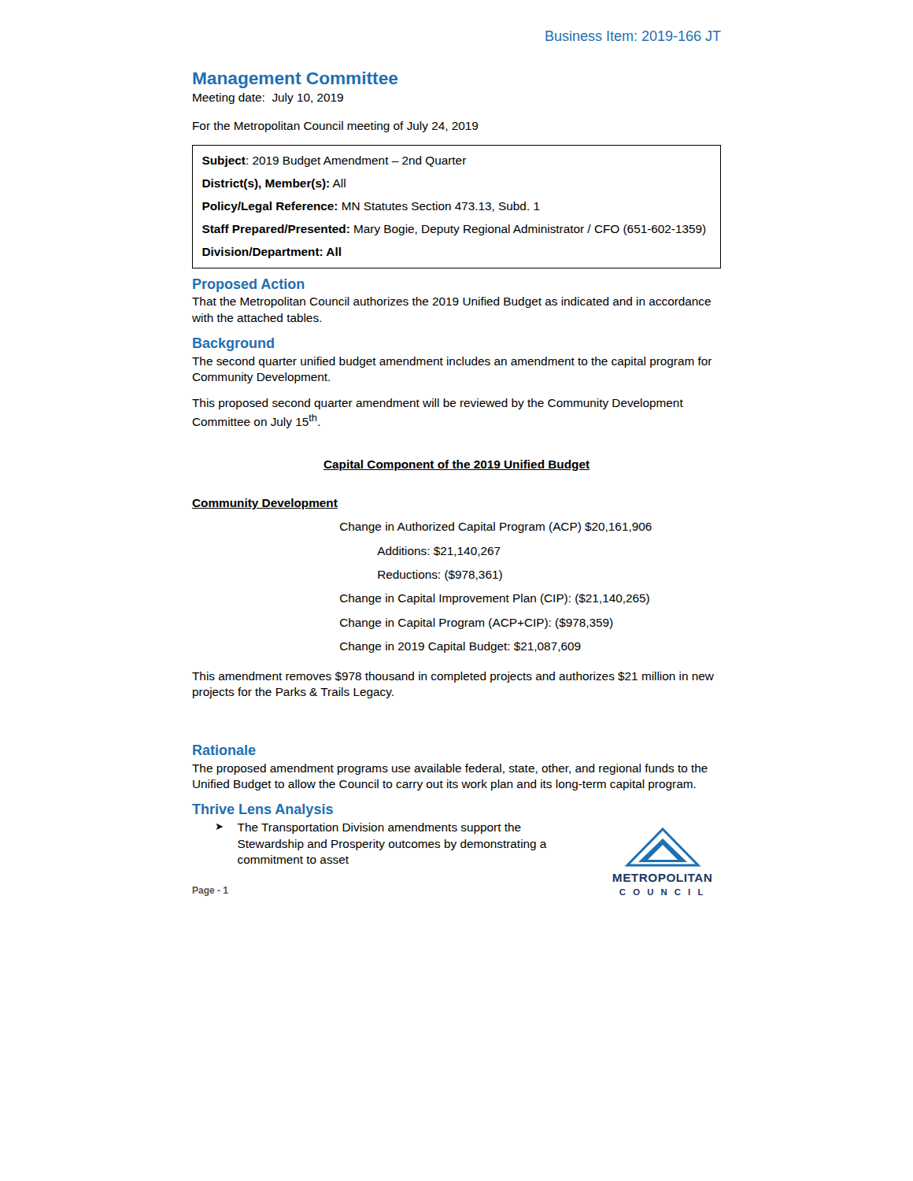Business Item: 2019-166 JT
Management Committee
Meeting date: July 10, 2019
For the Metropolitan Council meeting of July 24, 2019
Subject: 2019 Budget Amendment – 2nd Quarter
District(s), Member(s): All
Policy/Legal Reference: MN Statutes Section 473.13, Subd. 1
Staff Prepared/Presented: Mary Bogie, Deputy Regional Administrator / CFO (651-602-1359)
Division/Department: All
Proposed Action
That the Metropolitan Council authorizes the 2019 Unified Budget as indicated and in accordance with the attached tables.
Background
The second quarter unified budget amendment includes an amendment to the capital program for Community Development.
This proposed second quarter amendment will be reviewed by the Community Development Committee on July 15th.
Capital Component of the 2019 Unified Budget
Community Development
Change in Authorized Capital Program (ACP) $20,161,906
Additions: $21,140,267
Reductions: ($978,361)
Change in Capital Improvement Plan (CIP): ($21,140,265)
Change in Capital Program (ACP+CIP): ($978,359)
Change in 2019 Capital Budget: $21,087,609
This amendment removes $978 thousand in completed projects and authorizes $21 million in new projects for the Parks & Trails Legacy.
Rationale
The proposed amendment programs use available federal, state, other, and regional funds to the Unified Budget to allow the Council to carry out its work plan and its long-term capital program.
Thrive Lens Analysis
The Transportation Division amendments support the Stewardship and Prosperity outcomes by demonstrating a commitment to asset
Page - 1
METROPOLITAN
C O U N C I L